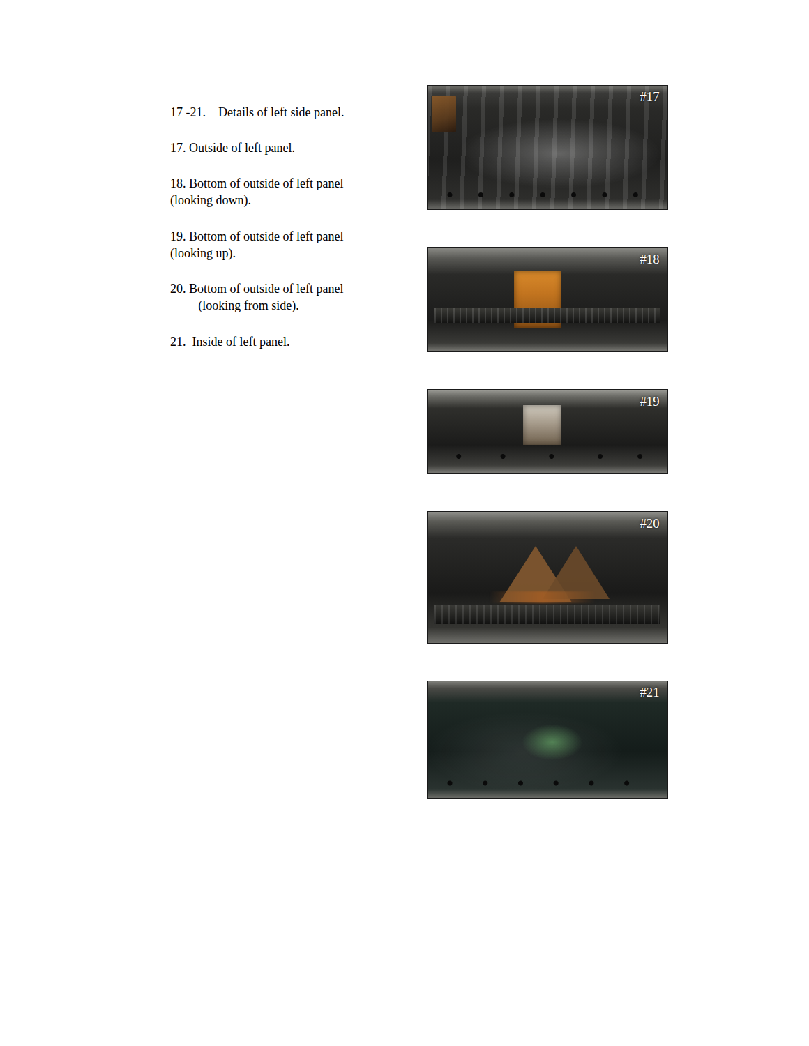17 -21. Details of left side panel.
17. Outside of left panel.
18. Bottom of outside of left panel (looking down).
19. Bottom of outside of left panel (looking up).
20. Bottom of outside of left panel (looking from side).
21. Inside of left panel.
#17
#18
#19
#20
#21